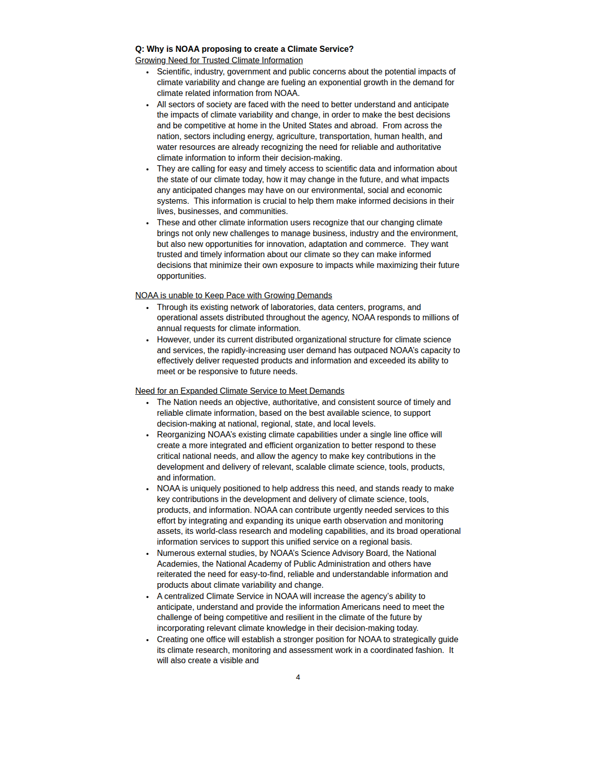Q: Why is NOAA proposing to create a Climate Service?
Growing Need for Trusted Climate Information
Scientific, industry, government and public concerns about the potential impacts of climate variability and change are fueling an exponential growth in the demand for climate related information from NOAA.
All sectors of society are faced with the need to better understand and anticipate the impacts of climate variability and change, in order to make the best decisions and be competitive at home in the United States and abroad. From across the nation, sectors including energy, agriculture, transportation, human health, and water resources are already recognizing the need for reliable and authoritative climate information to inform their decision-making.
They are calling for easy and timely access to scientific data and information about the state of our climate today, how it may change in the future, and what impacts any anticipated changes may have on our environmental, social and economic systems. This information is crucial to help them make informed decisions in their lives, businesses, and communities.
These and other climate information users recognize that our changing climate brings not only new challenges to manage business, industry and the environment, but also new opportunities for innovation, adaptation and commerce. They want trusted and timely information about our climate so they can make informed decisions that minimize their own exposure to impacts while maximizing their future opportunities.
NOAA is unable to Keep Pace with Growing Demands
Through its existing network of laboratories, data centers, programs, and operational assets distributed throughout the agency, NOAA responds to millions of annual requests for climate information.
However, under its current distributed organizational structure for climate science and services, the rapidly-increasing user demand has outpaced NOAA’s capacity to effectively deliver requested products and information and exceeded its ability to meet or be responsive to future needs.
Need for an Expanded Climate Service to Meet Demands
The Nation needs an objective, authoritative, and consistent source of timely and reliable climate information, based on the best available science, to support decision-making at national, regional, state, and local levels.
Reorganizing NOAA’s existing climate capabilities under a single line office will create a more integrated and efficient organization to better respond to these critical national needs, and allow the agency to make key contributions in the development and delivery of relevant, scalable climate science, tools, products, and information.
NOAA is uniquely positioned to help address this need, and stands ready to make key contributions in the development and delivery of climate science, tools, products, and information. NOAA can contribute urgently needed services to this effort by integrating and expanding its unique earth observation and monitoring assets, its world-class research and modeling capabilities, and its broad operational information services to support this unified service on a regional basis.
Numerous external studies, by NOAA’s Science Advisory Board, the National Academies, the National Academy of Public Administration and others have reiterated the need for easy-to-find, reliable and understandable information and products about climate variability and change.
A centralized Climate Service in NOAA will increase the agency’s ability to anticipate, understand and provide the information Americans need to meet the challenge of being competitive and resilient in the climate of the future by incorporating relevant climate knowledge in their decision-making today.
Creating one office will establish a stronger position for NOAA to strategically guide its climate research, monitoring and assessment work in a coordinated fashion. It will also create a visible and
4